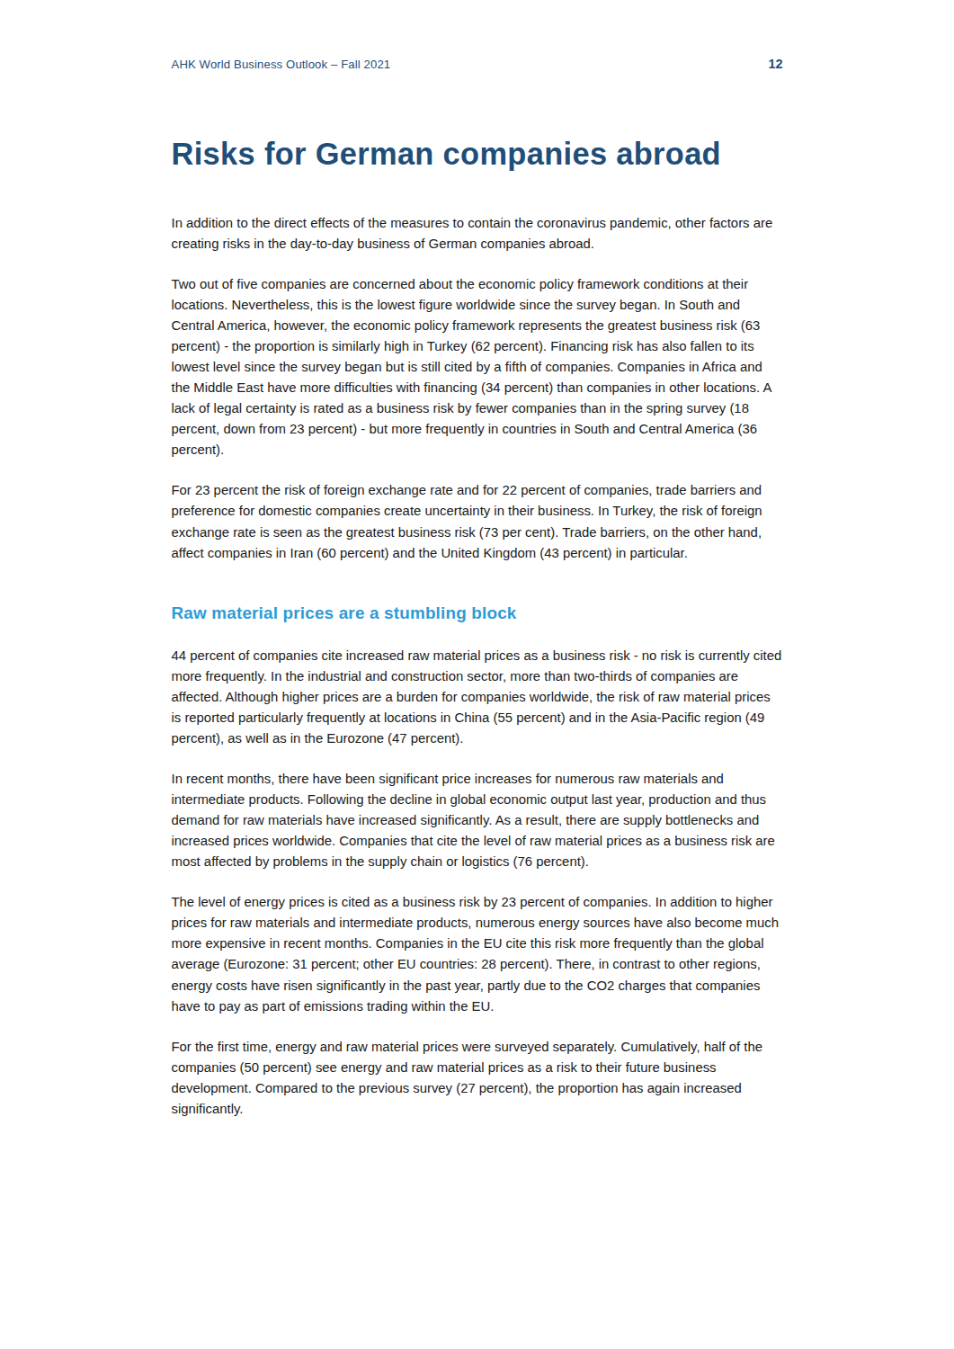AHK World Business Outlook – Fall 2021 12
Risks for German companies abroad
In addition to the direct effects of the measures to contain the coronavirus pandemic, other factors are creating risks in the day-to-day business of German companies abroad.
Two out of five companies are concerned about the economic policy framework conditions at their locations. Nevertheless, this is the lowest figure worldwide since the survey began. In South and Central America, however, the economic policy framework represents the greatest business risk (63 percent) - the proportion is similarly high in Turkey (62 percent). Financing risk has also fallen to its lowest level since the survey began but is still cited by a fifth of companies. Companies in Africa and the Middle East have more difficulties with financing (34 percent) than companies in other locations. A lack of legal certainty is rated as a business risk by fewer companies than in the spring survey (18 percent, down from 23 percent) - but more frequently in countries in South and Central America (36 percent).
For 23 percent the risk of foreign exchange rate and for 22 percent of companies, trade barriers and preference for domestic companies create uncertainty in their business. In Turkey, the risk of foreign exchange rate is seen as the greatest business risk (73 per cent). Trade barriers, on the other hand, affect companies in Iran (60 percent) and the United Kingdom (43 percent) in particular.
Raw material prices are a stumbling block
44 percent of companies cite increased raw material prices as a business risk - no risk is currently cited more frequently. In the industrial and construction sector, more than two-thirds of companies are affected. Although higher prices are a burden for companies worldwide, the risk of raw material prices is reported particularly frequently at locations in China (55 percent) and in the Asia-Pacific region (49 percent), as well as in the Eurozone (47 percent).
In recent months, there have been significant price increases for numerous raw materials and intermediate products. Following the decline in global economic output last year, production and thus demand for raw materials have increased significantly. As a result, there are supply bottlenecks and increased prices worldwide. Companies that cite the level of raw material prices as a business risk are most affected by problems in the supply chain or logistics (76 percent).
The level of energy prices is cited as a business risk by 23 percent of companies. In addition to higher prices for raw materials and intermediate products, numerous energy sources have also become much more expensive in recent months. Companies in the EU cite this risk more frequently than the global average (Eurozone: 31 percent; other EU countries: 28 percent). There, in contrast to other regions, energy costs have risen significantly in the past year, partly due to the CO2 charges that companies have to pay as part of emissions trading within the EU.
For the first time, energy and raw material prices were surveyed separately. Cumulatively, half of the companies (50 percent) see energy and raw material prices as a risk to their future business development. Compared to the previous survey (27 percent), the proportion has again increased significantly.